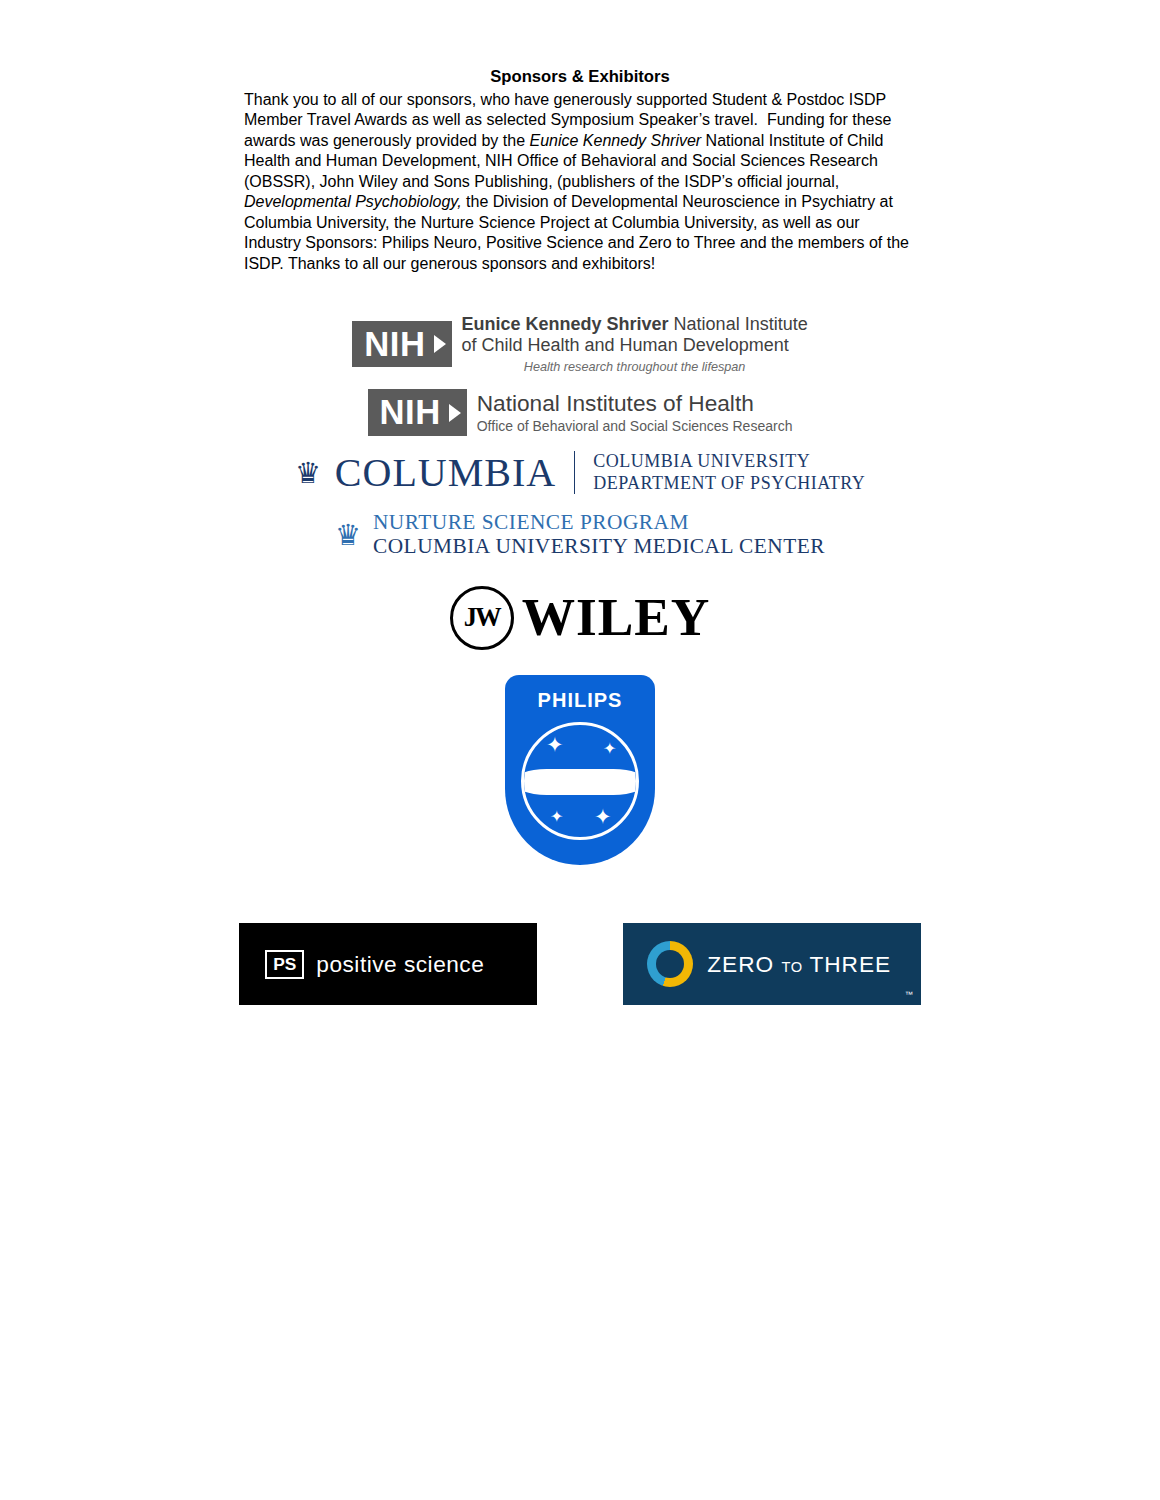Sponsors & Exhibitors
Thank you to all of our sponsors, who have generously supported Student & Postdoc ISDP Member Travel Awards as well as selected Symposium Speaker’s travel. Funding for these awards was generously provided by the Eunice Kennedy Shriver National Institute of Child Health and Human Development, NIH Office of Behavioral and Social Sciences Research (OBSSR), John Wiley and Sons Publishing, (publishers of the ISDP’s official journal, Developmental Psychobiology, the Division of Developmental Neuroscience in Psychiatry at Columbia University, the Nurture Science Project at Columbia University, as well as our Industry Sponsors: Philips Neuro, Positive Science and Zero to Three and the members of the ISDP. Thanks to all our generous sponsors and exhibitors!
NIH
Eunice Kennedy Shriver National Institute
of Child Health and Human Development
Health research throughout the lifespan
NIH
National Institutes of Health
Office of Behavioral and Social Sciences Research
♛
COLUMBIA
COLUMBIA UNIVERSITY
DEPARTMENT OF PSYCHIATRY
♛
NURTURE SCIENCE PROGRAM
COLUMBIA UNIVERSITY MEDICAL CENTER
JW
WILEY
PHILIPS
✦
✦
✦
✦
PS
positive science
ZERO TO THREE
™